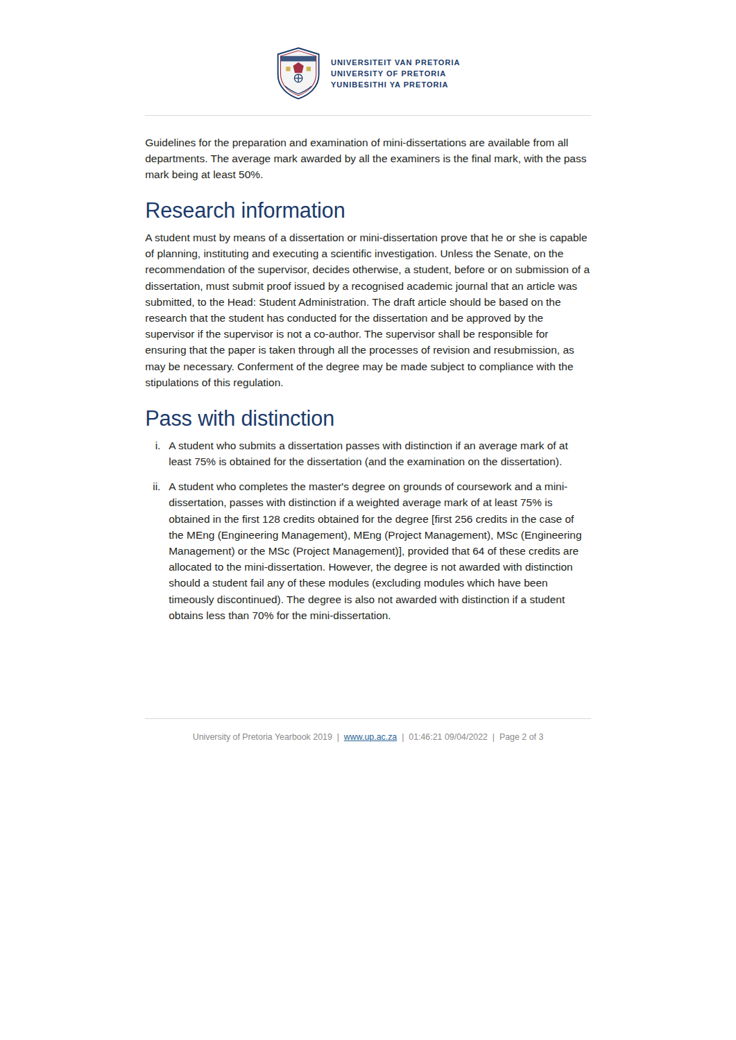Universiteit van Pretoria
University of Pretoria
Yunibesithi ya Pretoria
Guidelines for the preparation and examination of mini-dissertations are available from all departments. The average mark awarded by all the examiners is the final mark, with the pass mark being at least 50%.
Research information
A student must by means of a dissertation or mini-dissertation prove that he or she is capable of planning, instituting and executing a scientific investigation. Unless the Senate, on the recommendation of the supervisor, decides otherwise, a student, before or on submission of a dissertation, must submit proof issued by a recognised academic journal that an article was submitted, to the Head: Student Administration. The draft article should be based on the research that the student has conducted for the dissertation and be approved by the supervisor if the supervisor is not a co-author. The supervisor shall be responsible for ensuring that the paper is taken through all the processes of revision and resubmission, as may be necessary. Conferment of the degree may be made subject to compliance with the stipulations of this regulation.
Pass with distinction
A student who submits a dissertation passes with distinction if an average mark of at least 75% is obtained for the dissertation (and the examination on the dissertation).
A student who completes the master's degree on grounds of coursework and a mini-dissertation, passes with distinction if a weighted average mark of at least 75% is obtained in the first 128 credits obtained for the degree [first 256 credits in the case of the MEng (Engineering Management), MEng (Project Management), MSc (Engineering Management) or the MSc (Project Management)], provided that 64 of these credits are allocated to the mini-dissertation. However, the degree is not awarded with distinction should a student fail any of these modules (excluding modules which have been timeously discontinued). The degree is also not awarded with distinction if a student obtains less than 70% for the mini-dissertation.
University of Pretoria Yearbook 2019 | www.up.ac.za | 01:46:21 09/04/2022 | Page 2 of 3